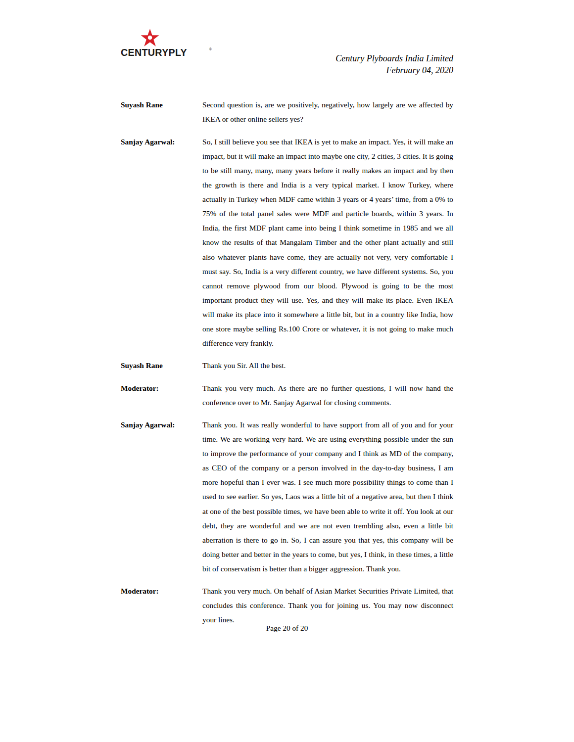CENTURYPLY ®
Century Plyboards India Limited
February 04, 2020
| Suyash Rane | Second question is, are we positively, negatively, how largely are we affected by IKEA or other online sellers yes? |
| Sanjay Agarwal: | So, I still believe you see that IKEA is yet to make an impact. Yes, it will make an impact, but it will make an impact into maybe one city, 2 cities, 3 cities. It is going to be still many, many, many years before it really makes an impact and by then the growth is there and India is a very typical market. I know Turkey, where actually in Turkey when MDF came within 3 years or 4 years’ time, from a 0% to 75% of the total panel sales were MDF and particle boards, within 3 years. In India, the first MDF plant came into being I think sometime in 1985 and we all know the results of that Mangalam Timber and the other plant actually and still also whatever plants have come, they are actually not very, very comfortable I must say. So, India is a very different country, we have different systems. So, you cannot remove plywood from our blood. Plywood is going to be the most important product they will use. Yes, and they will make its place. Even IKEA will make its place into it somewhere a little bit, but in a country like India, how one store maybe selling Rs.100 Crore or whatever, it is not going to make much difference very frankly. |
| Suyash Rane | Thank you Sir. All the best. |
| Moderator: | Thank you very much. As there are no further questions, I will now hand the conference over to Mr. Sanjay Agarwal for closing comments. |
| Sanjay Agarwal: | Thank you. It was really wonderful to have support from all of you and for your time. We are working very hard. We are using everything possible under the sun to improve the performance of your company and I think as MD of the company, as CEO of the company or a person involved in the day-to-day business, I am more hopeful than I ever was. I see much more possibility things to come than I used to see earlier. So yes, Laos was a little bit of a negative area, but then I think at one of the best possible times, we have been able to write it off. You look at our debt, they are wonderful and we are not even trembling also, even a little bit aberration is there to go in. So, I can assure you that yes, this company will be doing better and better in the years to come, but yes, I think, in these times, a little bit of conservatism is better than a bigger aggression. Thank you. |
| Moderator: | Thank you very much. On behalf of Asian Market Securities Private Limited, that concludes this conference. Thank you for joining us. You may now disconnect your lines. |
Page 20 of 20